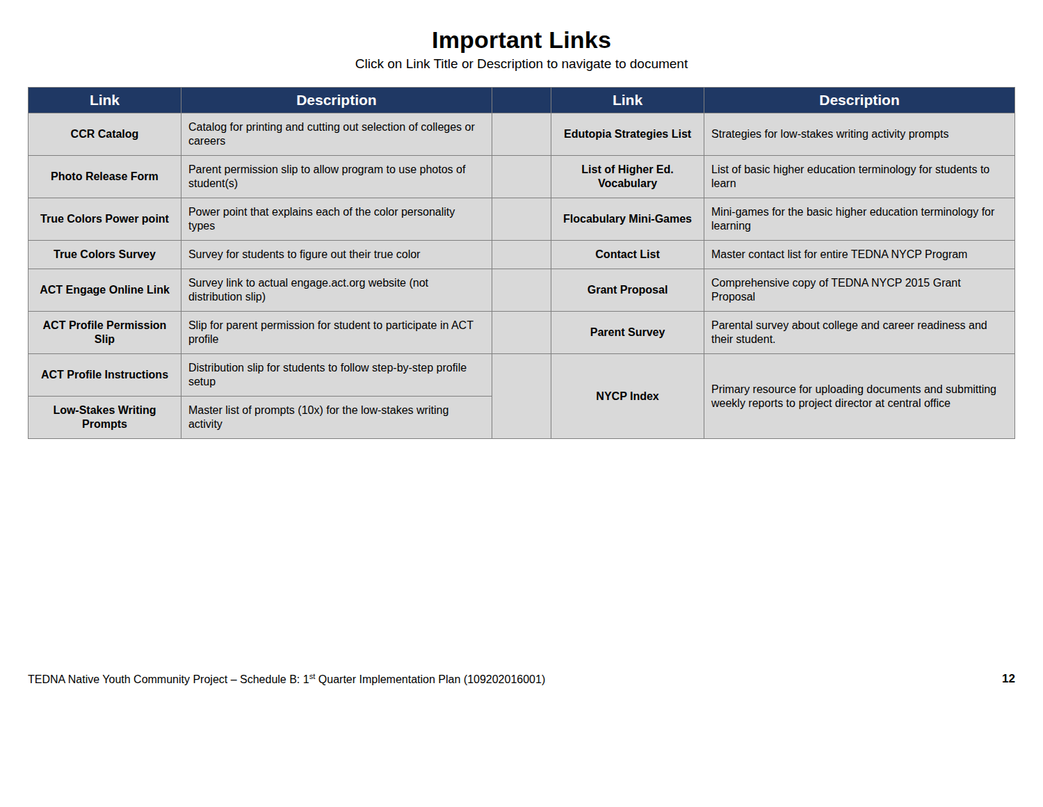Important Links
Click on Link Title or Description to navigate to document
| Link | Description | | Link | Description |
| --- | --- | --- | --- | --- |
| CCR Catalog | Catalog for printing and cutting out selection of colleges or careers | | Edutopia Strategies List | Strategies for low-stakes writing activity prompts |
| Photo Release Form | Parent permission slip to allow program to use photos of student(s) | | List of Higher Ed. Vocabulary | List of basic higher education terminology for students to learn |
| True Colors Power point | Power point that explains each of the color personality types | | Flocabulary Mini-Games | Mini-games for the basic higher education terminology for learning |
| True Colors Survey | Survey for students to figure out their true color | | Contact List | Master contact list for entire TEDNA NYCP Program |
| ACT Engage Online Link | Survey link to actual engage.act.org website (not distribution slip) | | Grant Proposal | Comprehensive copy of TEDNA NYCP 2015 Grant Proposal |
| ACT Profile Permission Slip | Slip for parent permission for student to participate in ACT profile | | Parent Survey | Parental survey about college and career readiness and their student. |
| ACT Profile Instructions | Distribution slip for students to follow step-by-step profile setup | | NYCP Index | Primary resource for uploading documents and submitting weekly reports to project director at central office |
| Low-Stakes Writing Prompts | Master list of prompts (10x) for the low-stakes writing activity |
12 TEDNA Native Youth Community Project – Schedule B: 1st Quarter Implementation Plan (109202016001)